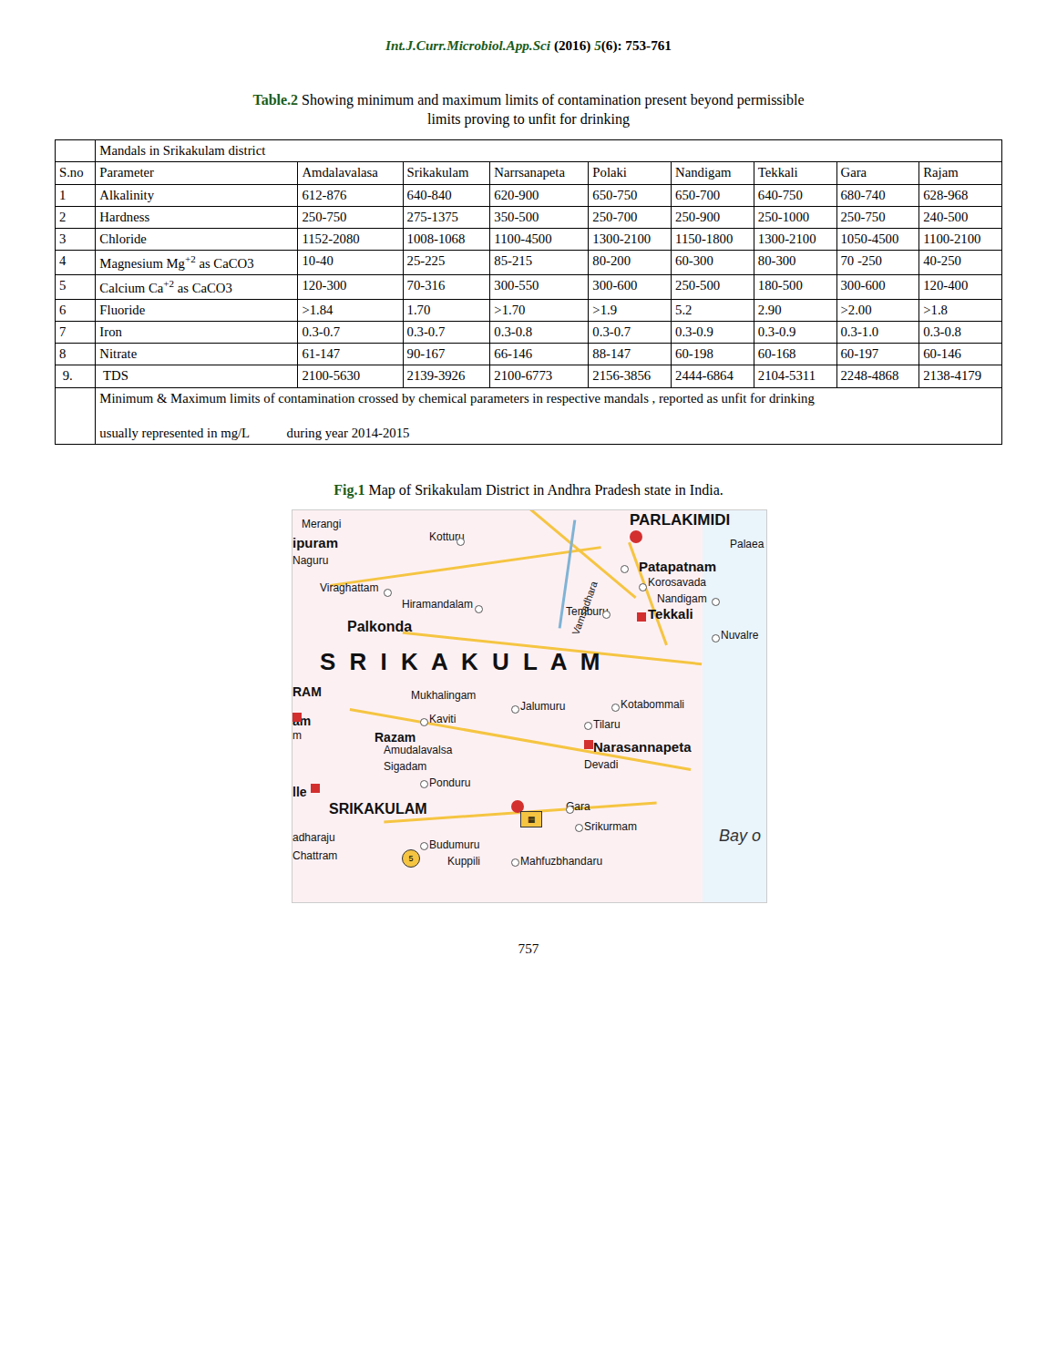Int.J.Curr.Microbiol.App.Sci (2016) 5(6): 753-761
Table.2 Showing minimum and maximum limits of contamination present beyond permissible
limits proving to unfit for drinking
| | Mandals in Srikakulam district |
| S.no | Parameter | Amdalavalasa | Srikakulam | Narrsanapeta | Polaki | Nandigam | Tekkali | Gara | Rajam |
| 1 | Alkalinity | 612-876 | 640-840 | 620-900 | 650-750 | 650-700 | 640-750 | 680-740 | 628-968 |
| 2 | Hardness | 250-750 | 275-1375 | 350-500 | 250-700 | 250-900 | 250-1000 | 250-750 | 240-500 |
| 3 | Chloride | 1152-2080 | 1008-1068 | 1100-4500 | 1300-2100 | 1150-1800 | 1300-2100 | 1050-4500 | 1100-2100 |
| 4 | Magnesium Mg +2 as CaCO3 | 10-40 | 25-225 | 85-215 | 80-200 | 60-300 | 80-300 | 70 -250 | 40-250 |
| 5 | Calcium Ca +2 as CaCO3 | 120-300 | 70-316 | 300-550 | 300-600 | 250-500 | 180-500 | 300-600 | 120-400 |
| 6 | Fluoride | >1.84 | 1.70 | >1.70 | >1.9 | 5.2 | 2.90 | >2.00 | >1.8 |
| 7 | Iron | 0.3-0.7 | 0.3-0.7 | 0.3-0.8 | 0.3-0.7 | 0.3-0.9 | 0.3-0.9 | 0.3-1.0 | 0.3-0.8 |
| 8 | Nitrate | 61-147 | 90-167 | 66-146 | 88-147 | 60-198 | 60-168 | 60-197 | 60-146 |
| 9. | TDS | 2100-5630 | 2139-3926 | 2100-6773 | 2156-3856 | 2444-6864 | 2104-5311 | 2248-4868 | 2138-4179 |
| | Minimum & Maximum limits of contamination crossed by chemical parameters in respective mandals , reported as unfit for drinking usually represented in mg/L during year 2014-2015 |
Fig.1 Map of Srikakulam District in Andhra Pradesh state in India.
Merangi
ipuram
Naguru
Kotturu
PARLAKIMIDI
Palaea
Patapatnam
Korosavada
Nandigam
Viraghattam
Hiramandalam
Temburu
Tekkali
Palkonda
Nuvalre
S R I K A K U L A M
RAM
Mukhalingam
Jalumuru
Kotabommali
Kaviti
am
m
Razam
Tilaru
Amudalavalsa
Narasannapeta
Sigadam
Devadi
Ponduru
lle
SRIKAKULAM
Gara
Srikurmam
adharaju
Budumuru
Chattram
Kuppili
Mahfuzbhandaru
Vamsadhara
Bay o
▦
5
757